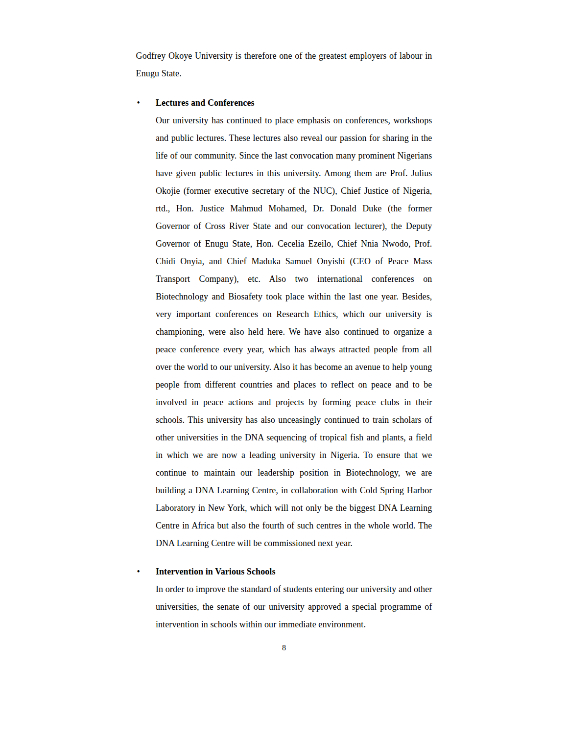Godfrey Okoye University is therefore one of the greatest employers of labour in Enugu State.
Lectures and Conferences
Our university has continued to place emphasis on conferences, workshops and public lectures. These lectures also reveal our passion for sharing in the life of our community. Since the last convocation many prominent Nigerians have given public lectures in this university. Among them are Prof. Julius Okojie (former executive secretary of the NUC), Chief Justice of Nigeria, rtd., Hon. Justice Mahmud Mohamed, Dr. Donald Duke (the former Governor of Cross River State and our convocation lecturer), the Deputy Governor of Enugu State, Hon. Cecelia Ezeilo, Chief Nnia Nwodo, Prof. Chidi Onyia, and Chief Maduka Samuel Onyishi (CEO of Peace Mass Transport Company), etc. Also two international conferences on Biotechnology and Biosafety took place within the last one year. Besides, very important conferences on Research Ethics, which our university is championing, were also held here. We have also continued to organize a peace conference every year, which has always attracted people from all over the world to our university. Also it has become an avenue to help young people from different countries and places to reflect on peace and to be involved in peace actions and projects by forming peace clubs in their schools. This university has also unceasingly continued to train scholars of other universities in the DNA sequencing of tropical fish and plants, a field in which we are now a leading university in Nigeria. To ensure that we continue to maintain our leadership position in Biotechnology, we are building a DNA Learning Centre, in collaboration with Cold Spring Harbor Laboratory in New York, which will not only be the biggest DNA Learning Centre in Africa but also the fourth of such centres in the whole world. The DNA Learning Centre will be commissioned next year.
Intervention in Various Schools
In order to improve the standard of students entering our university and other universities, the senate of our university approved a special programme of intervention in schools within our immediate environment.
8